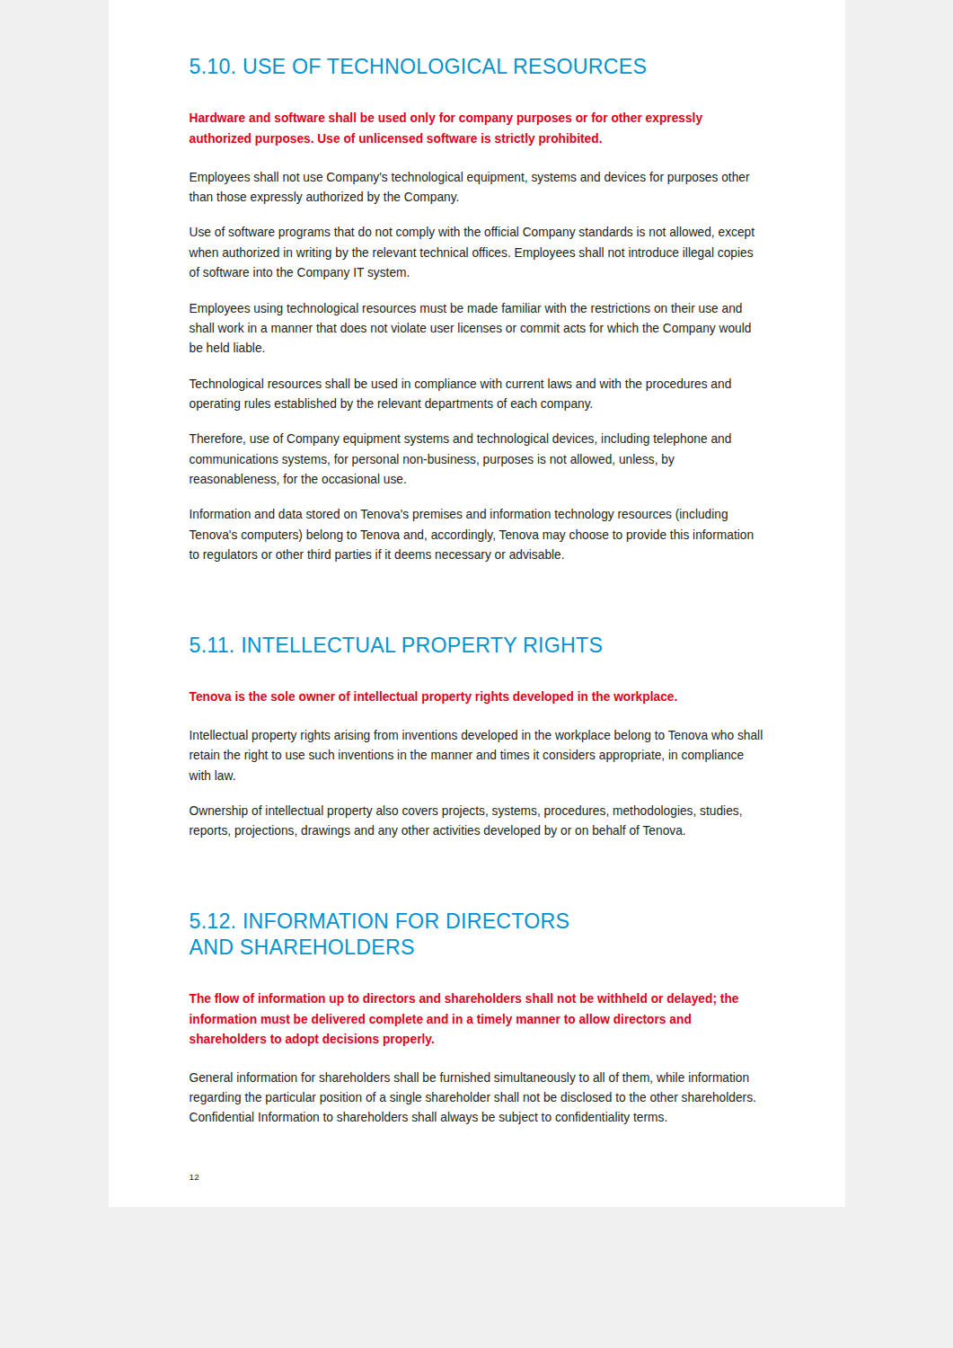5.10. USE OF TECHNOLOGICAL RESOURCES
Hardware and software shall be used only for company purposes or for other expressly authorized purposes. Use of unlicensed software is strictly prohibited.
Employees shall not use Company's technological equipment, systems and devices for purposes other than those expressly authorized by the Company.
Use of software programs that do not comply with the official Company standards is not allowed, except when authorized in writing by the relevant technical offices. Employees shall not introduce illegal copies of software into the Company IT system.
Employees using technological resources must be made familiar with the restrictions on their use and shall work in a manner that does not violate user licenses or commit acts for which the Company would be held liable.
Technological resources shall be used in compliance with current laws and with the procedures and operating rules established by the relevant departments of each company.
Therefore, use of Company equipment systems and technological devices, including telephone and communications systems, for personal non-business, purposes is not allowed, unless, by reasonableness, for the occasional use.
Information and data stored on Tenova's premises and information technology resources (including Tenova's computers) belong to Tenova and, accordingly, Tenova may choose to provide this information to regulators or other third parties if it deems necessary or advisable.
5.11. INTELLECTUAL PROPERTY RIGHTS
Tenova is the sole owner of intellectual property rights developed in the workplace.
Intellectual property rights arising from inventions developed in the workplace belong to Tenova who shall retain the right to use such inventions in the manner and times it considers appropriate, in compliance with law.
Ownership of intellectual property also covers projects, systems, procedures, methodologies, studies, reports, projections, drawings and any other activities developed by or on behalf of Tenova.
5.12. INFORMATION FOR DIRECTORS
AND SHAREHOLDERS
The flow of information up to directors and shareholders shall not be withheld or delayed; the information must be delivered complete and in a timely manner to allow directors and shareholders to adopt decisions properly.
General information for shareholders shall be furnished simultaneously to all of them, while information regarding the particular position of a single shareholder shall not be disclosed to the other shareholders. Confidential Information to shareholders shall always be subject to confidentiality terms.
12